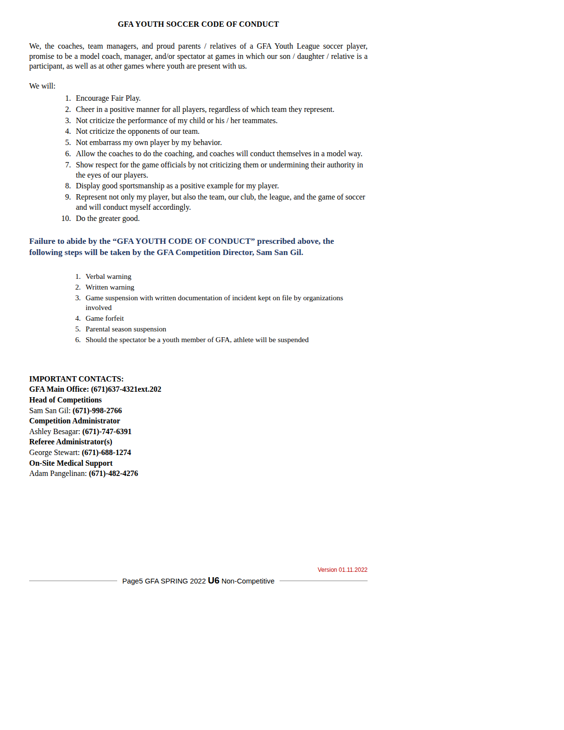GFA YOUTH SOCCER CODE OF CONDUCT
We, the coaches, team managers, and proud parents / relatives of a GFA Youth League soccer player, promise to be a model coach, manager, and/or spectator at games in which our son / daughter / relative is a participant, as well as at other games where youth are present with us.
We will:
Encourage Fair Play.
Cheer in a positive manner for all players, regardless of which team they represent.
Not criticize the performance of my child or his / her teammates.
Not criticize the opponents of our team.
Not embarrass my own player by my behavior.
Allow the coaches to do the coaching, and coaches will conduct themselves in a model way.
Show respect for the game officials by not criticizing them or undermining their authority in the eyes of our players.
Display good sportsmanship as a positive example for my player.
Represent not only my player, but also the team, our club, the league, and the game of soccer and will conduct myself accordingly.
Do the greater good.
Failure to abide by the “GFA YOUTH CODE OF CONDUCT” prescribed above, the following steps will be taken by the GFA Competition Director, Sam San Gil.
Verbal warning
Written warning
Game suspension with written documentation of incident kept on file by organizations involved
Game forfeit
Parental season suspension
Should the spectator be a youth member of GFA, athlete will be suspended
IMPORTANT CONTACTS:
GFA Main Office: (671)637-4321ext.202
Head of Competitions
Sam San Gil: (671)-998-2766
Competition Administrator
Ashley Besagar: (671)-747-6391
Referee Administrator(s)
George Stewart: (671)-688-1274
On-Site Medical Support
Adam Pangelinan: (671)-482-4276
Version 01.11.2022
Page5 GFA SPRING 2022 U6 Non-Competitive